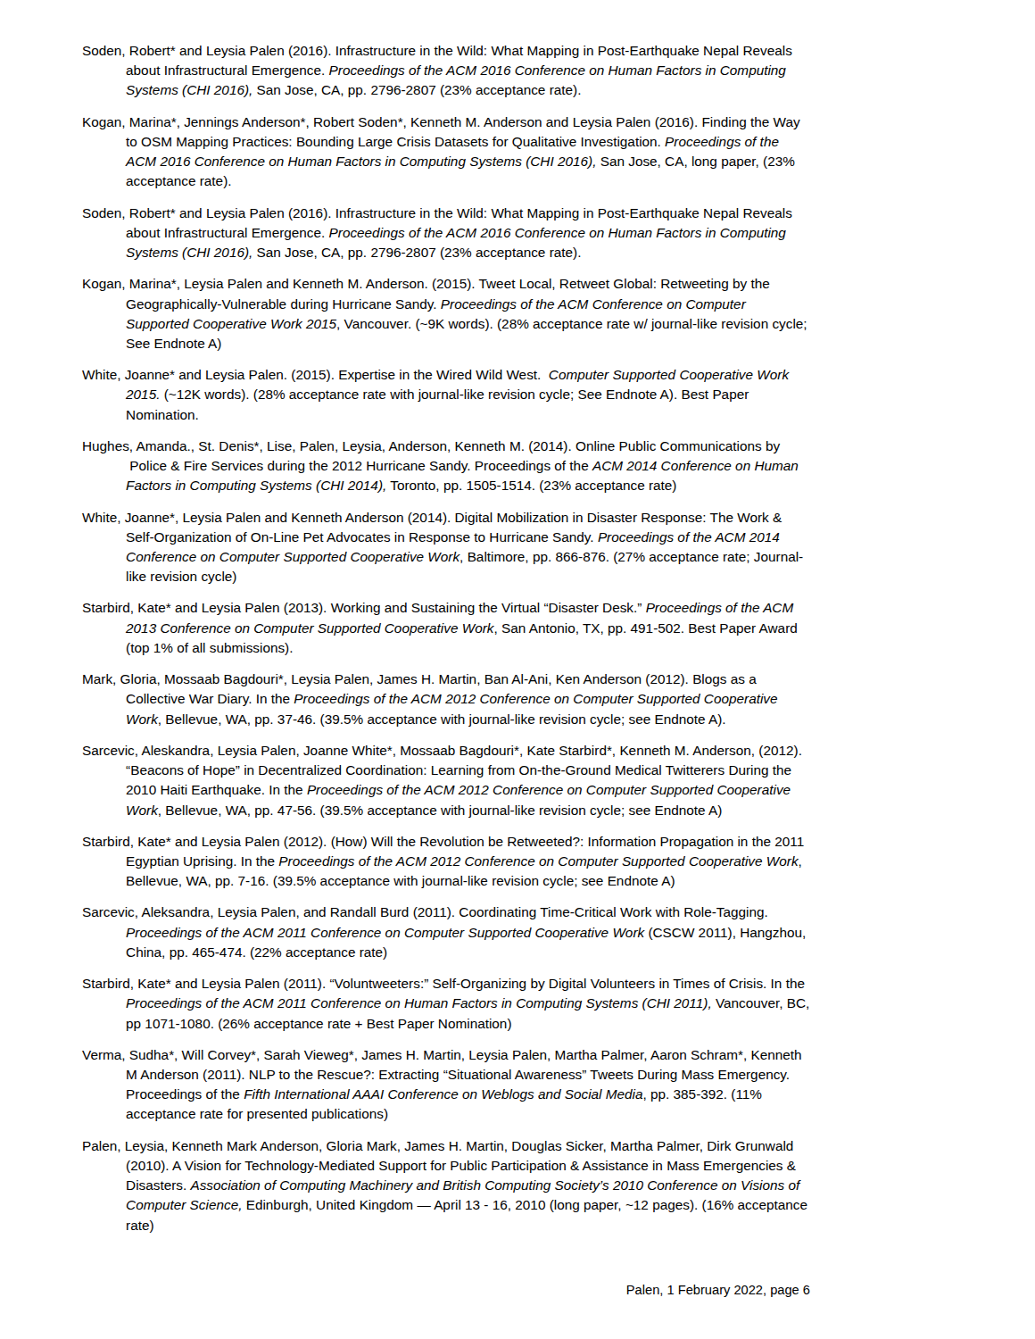Soden, Robert* and Leysia Palen (2016). Infrastructure in the Wild: What Mapping in Post-Earthquake Nepal Reveals about Infrastructural Emergence. Proceedings of the ACM 2016 Conference on Human Factors in Computing Systems (CHI 2016), San Jose, CA, pp. 2796-2807 (23% acceptance rate).
Kogan, Marina*, Jennings Anderson*, Robert Soden*, Kenneth M. Anderson and Leysia Palen (2016). Finding the Way to OSM Mapping Practices: Bounding Large Crisis Datasets for Qualitative Investigation. Proceedings of the ACM 2016 Conference on Human Factors in Computing Systems (CHI 2016), San Jose, CA, long paper, (23% acceptance rate).
Soden, Robert* and Leysia Palen (2016). Infrastructure in the Wild: What Mapping in Post-Earthquake Nepal Reveals about Infrastructural Emergence. Proceedings of the ACM 2016 Conference on Human Factors in Computing Systems (CHI 2016), San Jose, CA, pp. 2796-2807 (23% acceptance rate).
Kogan, Marina*, Leysia Palen and Kenneth M. Anderson. (2015). Tweet Local, Retweet Global: Retweeting by the Geographically-Vulnerable during Hurricane Sandy. Proceedings of the ACM Conference on Computer Supported Cooperative Work 2015, Vancouver. (~9K words). (28% acceptance rate w/ journal-like revision cycle; See Endnote A)
White, Joanne* and Leysia Palen. (2015). Expertise in the Wired Wild West. Computer Supported Cooperative Work 2015. (~12K words). (28% acceptance rate with journal-like revision cycle; See Endnote A). Best Paper Nomination.
Hughes, Amanda., St. Denis*, Lise, Palen, Leysia, Anderson, Kenneth M. (2014). Online Public Communications by Police & Fire Services during the 2012 Hurricane Sandy. Proceedings of the ACM 2014 Conference on Human Factors in Computing Systems (CHI 2014), Toronto, pp. 1505-1514. (23% acceptance rate)
White, Joanne*, Leysia Palen and Kenneth Anderson (2014). Digital Mobilization in Disaster Response: The Work & Self-Organization of On-Line Pet Advocates in Response to Hurricane Sandy. Proceedings of the ACM 2014 Conference on Computer Supported Cooperative Work, Baltimore, pp. 866-876. (27% acceptance rate; Journal-like revision cycle)
Starbird, Kate* and Leysia Palen (2013). Working and Sustaining the Virtual “Disaster Desk.” Proceedings of the ACM 2013 Conference on Computer Supported Cooperative Work, San Antonio, TX, pp. 491-502. Best Paper Award (top 1% of all submissions).
Mark, Gloria, Mossaab Bagdouri*, Leysia Palen, James H. Martin, Ban Al-Ani, Ken Anderson (2012). Blogs as a Collective War Diary. In the Proceedings of the ACM 2012 Conference on Computer Supported Cooperative Work, Bellevue, WA, pp. 37-46. (39.5% acceptance with journal-like revision cycle; see Endnote A).
Sarcevic, Aleskandra, Leysia Palen, Joanne White*, Mossaab Bagdouri*, Kate Starbird*, Kenneth M. Anderson, (2012). “Beacons of Hope” in Decentralized Coordination: Learning from On-the-Ground Medical Twitterers During the 2010 Haiti Earthquake. In the Proceedings of the ACM 2012 Conference on Computer Supported Cooperative Work, Bellevue, WA, pp. 47-56. (39.5% acceptance with journal-like revision cycle; see Endnote A)
Starbird, Kate* and Leysia Palen (2012). (How) Will the Revolution be Retweeted?: Information Propagation in the 2011 Egyptian Uprising. In the Proceedings of the ACM 2012 Conference on Computer Supported Cooperative Work, Bellevue, WA, pp. 7-16. (39.5% acceptance with journal-like revision cycle; see Endnote A)
Sarcevic, Aleksandra, Leysia Palen, and Randall Burd (2011). Coordinating Time-Critical Work with Role-Tagging. Proceedings of the ACM 2011 Conference on Computer Supported Cooperative Work (CSCW 2011), Hangzhou, China, pp. 465-474. (22% acceptance rate)
Starbird, Kate* and Leysia Palen (2011). “Voluntweeters:” Self-Organizing by Digital Volunteers in Times of Crisis. In the Proceedings of the ACM 2011 Conference on Human Factors in Computing Systems (CHI 2011), Vancouver, BC, pp 1071-1080. (26% acceptance rate + Best Paper Nomination)
Verma, Sudha*, Will Corvey*, Sarah Vieweg*, James H. Martin, Leysia Palen, Martha Palmer, Aaron Schram*, Kenneth M Anderson (2011). NLP to the Rescue?: Extracting “Situational Awareness” Tweets During Mass Emergency. Proceedings of the Fifth International AAAI Conference on Weblogs and Social Media, pp. 385-392. (11% acceptance rate for presented publications)
Palen, Leysia, Kenneth Mark Anderson, Gloria Mark, James H. Martin, Douglas Sicker, Martha Palmer, Dirk Grunwald (2010). A Vision for Technology-Mediated Support for Public Participation & Assistance in Mass Emergencies & Disasters. Association of Computing Machinery and British Computing Society’s 2010 Conference on Visions of Computer Science, Edinburgh, United Kingdom — April 13 - 16, 2010 (long paper, ~12 pages). (16% acceptance rate)
Palen, 1 February 2022, page 6